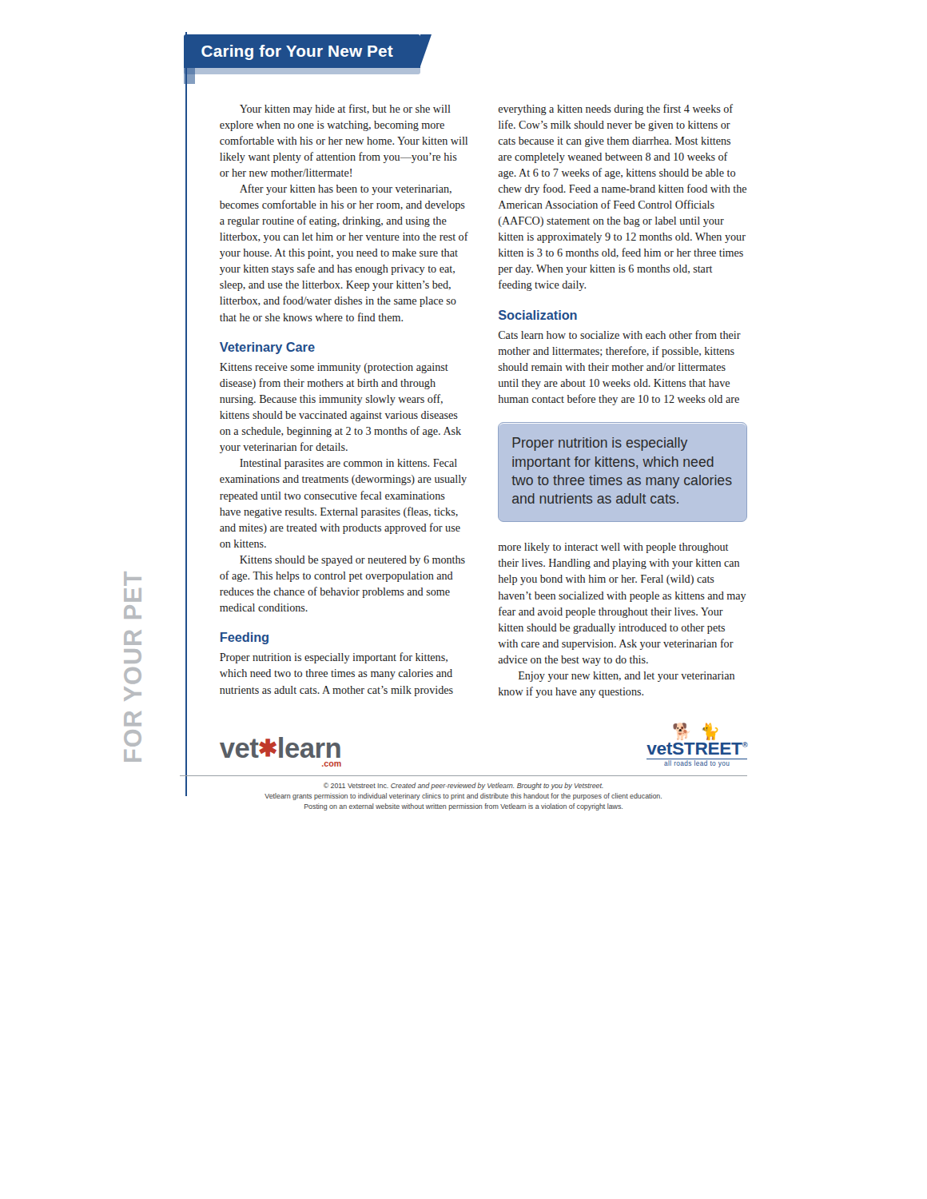Caring for Your New Pet
FOR YOUR PET
Your kitten may hide at first, but he or she will explore when no one is watching, becoming more comfortable with his or her new home. Your kitten will likely want plenty of attention from you—you’re his or her new mother/littermate!
After your kitten has been to your veterinarian, becomes comfortable in his or her room, and develops a regular routine of eating, drinking, and using the litterbox, you can let him or her venture into the rest of your house. At this point, you need to make sure that your kitten stays safe and has enough privacy to eat, sleep, and use the litterbox. Keep your kitten’s bed, litterbox, and food/water dishes in the same place so that he or she knows where to find them.
Veterinary Care
Kittens receive some immunity (protection against disease) from their mothers at birth and through nursing. Because this immunity slowly wears off, kittens should be vaccinated against various diseases on a schedule, beginning at 2 to 3 months of age. Ask your veterinarian for details.
Intestinal parasites are common in kittens. Fecal examinations and treatments (dewormings) are usually repeated until two consecutive fecal examinations have negative results. External parasites (fleas, ticks, and mites) are treated with products approved for use on kittens.
Kittens should be spayed or neutered by 6 months of age. This helps to control pet overpopulation and reduces the chance of behavior problems and some medical conditions.
Feeding
Proper nutrition is especially important for kittens, which need two to three times as many calories and nutrients as adult cats. A mother cat’s milk provides everything a kitten needs during the first 4 weeks of life. Cow’s milk should never be given to kittens or cats because it can give them diarrhea. Most kittens are completely weaned between 8 and 10 weeks of age. At 6 to 7 weeks of age, kittens should be able to chew dry food. Feed a name-brand kitten food with the American Association of Feed Control Officials (AAFCO) statement on the bag or label until your kitten is approximately 9 to 12 months old. When your kitten is 3 to 6 months old, feed him or her three times per day. When your kitten is 6 months old, start feeding twice daily.
Socialization
Cats learn how to socialize with each other from their mother and littermates; therefore, if possible, kittens should remain with their mother and/or littermates until they are about 10 weeks old. Kittens that have human contact before they are 10 to 12 weeks old are
Proper nutrition is especially important for kittens, which need two to three times as many calories and nutrients as adult cats.
more likely to interact well with people throughout their lives. Handling and playing with your kitten can help you bond with him or her. Feral (wild) cats haven’t been socialized with people as kittens and may fear and avoid people throughout their lives. Your kitten should be gradually introduced to other pets with care and supervision. Ask your veterinarian for advice on the best way to do this.
Enjoy your new kitten, and let your veterinarian know if you have any questions.
vet✱learn .com
🐕 🐈
vetSTREET®
all roads lead to you
© 2011 Vetstreet Inc. Created and peer-reviewed by Vetlearn. Brought to you by Vetstreet.
Vetlearn grants permission to individual veterinary clinics to print and distribute this handout for the purposes of client education.
Posting on an external website without written permission from Vetlearn is a violation of copyright laws.